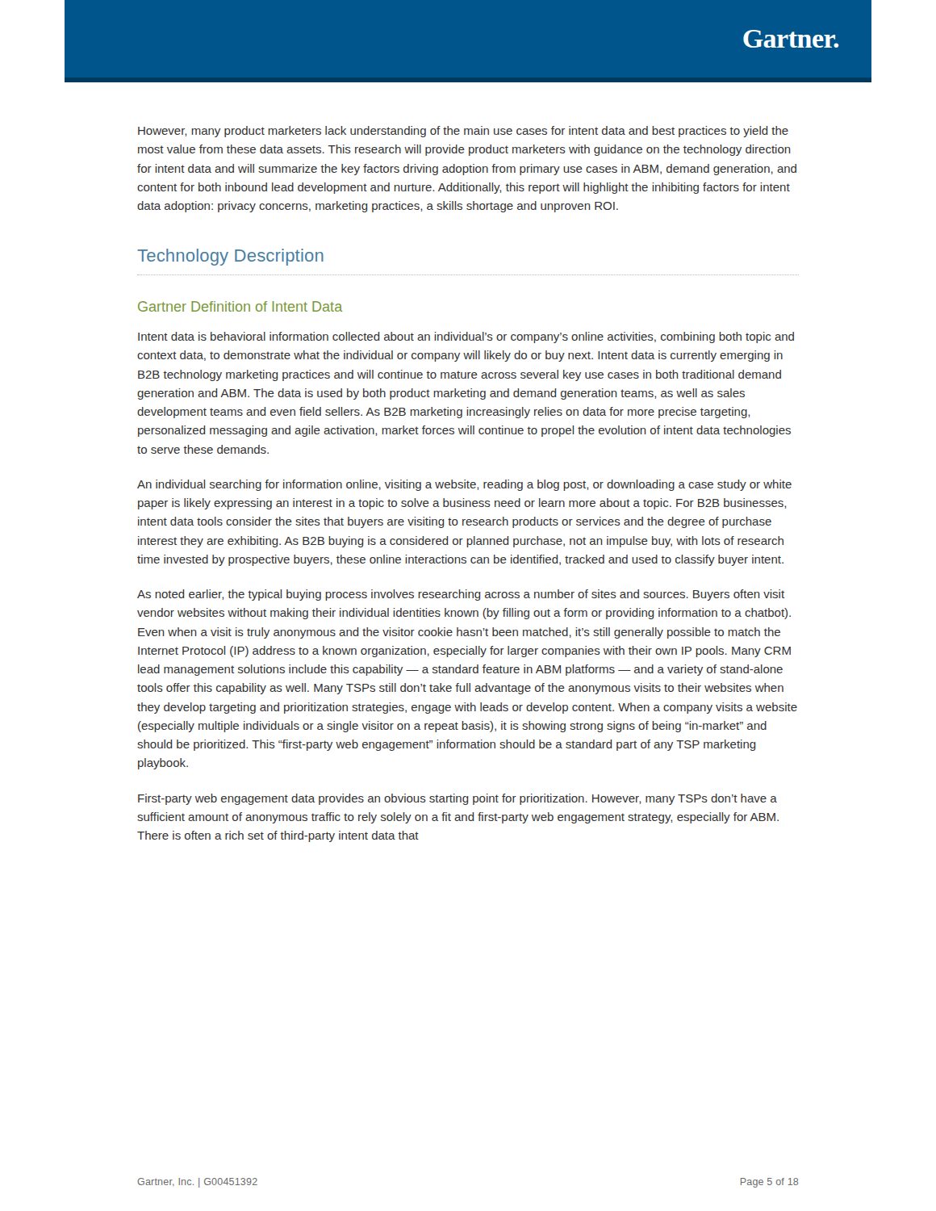Gartner.
However, many product marketers lack understanding of the main use cases for intent data and best practices to yield the most value from these data assets. This research will provide product marketers with guidance on the technology direction for intent data and will summarize the key factors driving adoption from primary use cases in ABM, demand generation, and content for both inbound lead development and nurture. Additionally, this report will highlight the inhibiting factors for intent data adoption: privacy concerns, marketing practices, a skills shortage and unproven ROI.
Technology Description
Gartner Definition of Intent Data
Intent data is behavioral information collected about an individual’s or company’s online activities, combining both topic and context data, to demonstrate what the individual or company will likely do or buy next. Intent data is currently emerging in B2B technology marketing practices and will continue to mature across several key use cases in both traditional demand generation and ABM. The data is used by both product marketing and demand generation teams, as well as sales development teams and even field sellers. As B2B marketing increasingly relies on data for more precise targeting, personalized messaging and agile activation, market forces will continue to propel the evolution of intent data technologies to serve these demands.
An individual searching for information online, visiting a website, reading a blog post, or downloading a case study or white paper is likely expressing an interest in a topic to solve a business need or learn more about a topic. For B2B businesses, intent data tools consider the sites that buyers are visiting to research products or services and the degree of purchase interest they are exhibiting. As B2B buying is a considered or planned purchase, not an impulse buy, with lots of research time invested by prospective buyers, these online interactions can be identified, tracked and used to classify buyer intent.
As noted earlier, the typical buying process involves researching across a number of sites and sources. Buyers often visit vendor websites without making their individual identities known (by filling out a form or providing information to a chatbot). Even when a visit is truly anonymous and the visitor cookie hasn’t been matched, it’s still generally possible to match the Internet Protocol (IP) address to a known organization, especially for larger companies with their own IP pools. Many CRM lead management solutions include this capability — a standard feature in ABM platforms — and a variety of stand-alone tools offer this capability as well. Many TSPs still don’t take full advantage of the anonymous visits to their websites when they develop targeting and prioritization strategies, engage with leads or develop content. When a company visits a website (especially multiple individuals or a single visitor on a repeat basis), it is showing strong signs of being “in-market” and should be prioritized. This “first-party web engagement” information should be a standard part of any TSP marketing playbook.
First-party web engagement data provides an obvious starting point for prioritization. However, many TSPs don’t have a sufficient amount of anonymous traffic to rely solely on a fit and first-party web engagement strategy, especially for ABM. There is often a rich set of third-party intent data that
Gartner, Inc. | G00451392
Page 5 of 18